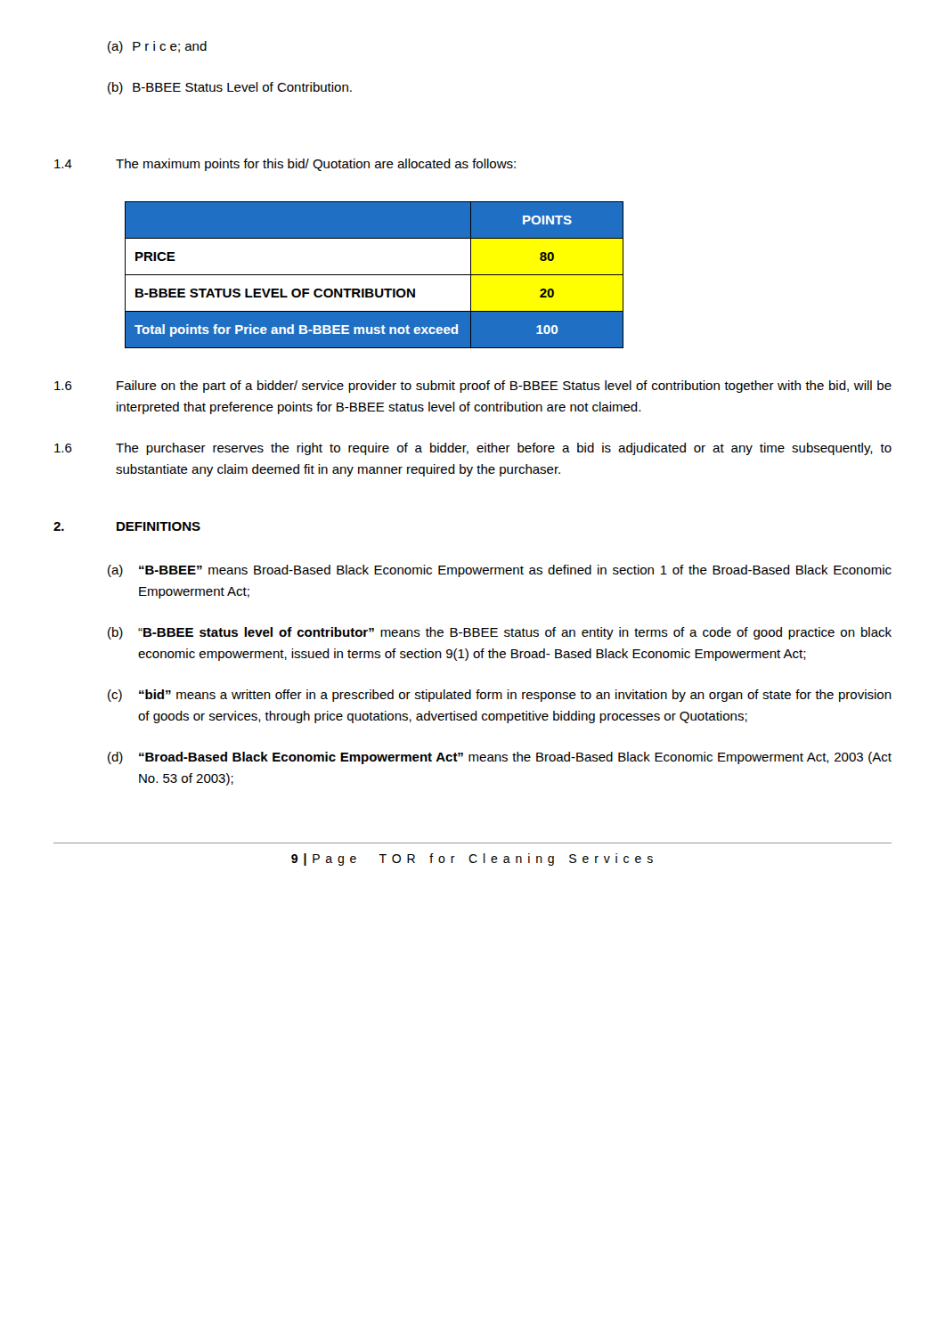(a) P r i c e; and
(b) B-BBEE Status Level of Contribution.
1.4
The maximum points for this bid/ Quotation are allocated as follows:
| DESCRIPTION | POINTS |
| PRICE | 80 |
| B-BBEE STATUS LEVEL OF CONTRIBUTION | 20 |
| Total points for Price and B-BBEE must not exceed | 100 |
1.6
Failure on the part of a bidder/ service provider to submit proof of B-BBEE Status level of contribution together with the bid, will be interpreted that preference points for B-BBEE status level of contribution are not claimed.
1.6
The purchaser reserves the right to require of a bidder, either before a bid is adjudicated or at any time subsequently, to substantiate any claim deemed fit in any manner required by the purchaser.
2.
DEFINITIONS
(a)
“B-BBEE” means Broad-Based Black Economic Empowerment as defined in section 1 of the Broad-Based Black Economic Empowerment Act;
(b)
“B-BBEE status level of contributor” means the B-BBEE status of an entity in terms of a code of good practice on black economic empowerment, issued in terms of section 9(1) of the Broad- Based Black Economic Empowerment Act;
(c)
“bid” means a written offer in a prescribed or stipulated form in response to an invitation by an organ of state for the provision of goods or services, through price quotations, advertised competitive bidding processes or Quotations;
(d)
“Broad-Based Black Economic Empowerment Act” means the Broad-Based Black Economic Empowerment Act, 2003 (Act No. 53 of 2003);
9 | P a g e T O R f o r C l e a n i n g S e r v i c e s